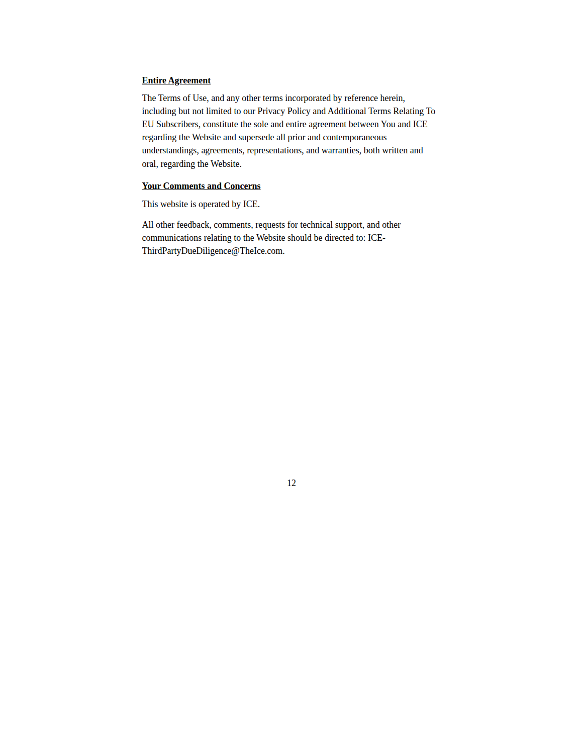Entire Agreement
The Terms of Use, and any other terms incorporated by reference herein, including but not limited to our Privacy Policy and Additional Terms Relating To EU Subscribers, constitute the sole and entire agreement between You and ICE regarding the Website and supersede all prior and contemporaneous understandings, agreements, representations, and warranties, both written and oral, regarding the Website.
Your Comments and Concerns
This website is operated by ICE.
All other feedback, comments, requests for technical support, and other communications relating to the Website should be directed to: ICE-ThirdPartyDueDiligence@TheIce.com.
12